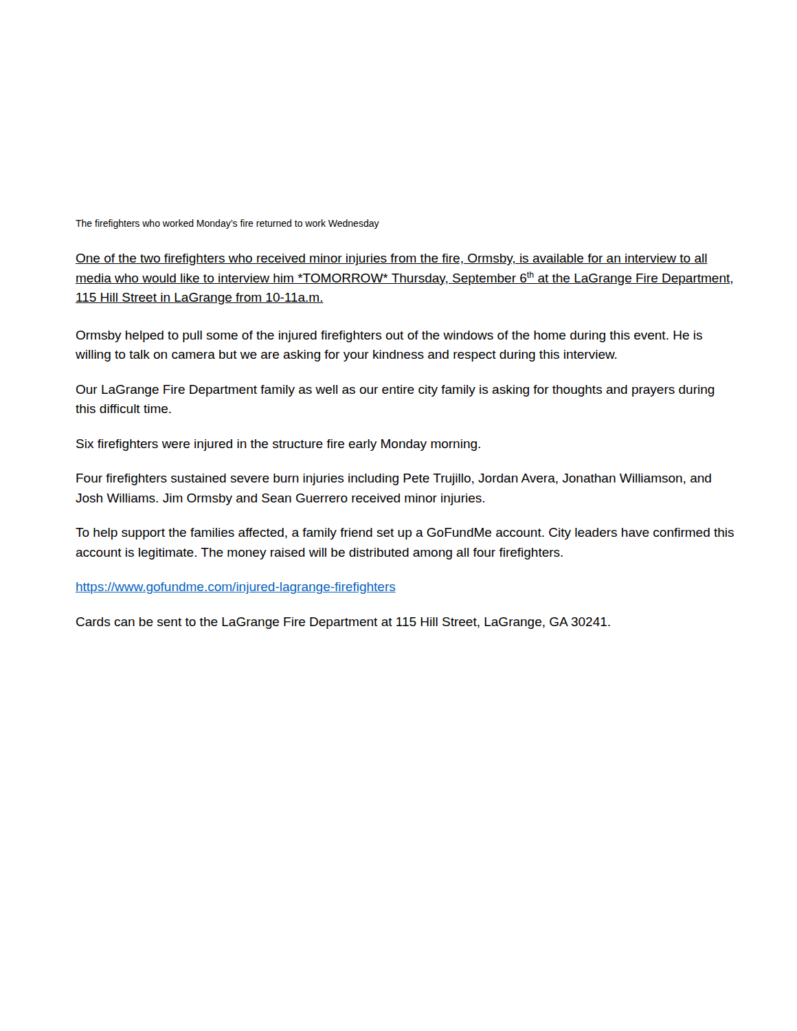The firefighters who worked Monday’s fire returned to work Wednesday
One of the two firefighters who received minor injuries from the fire, Ormsby, is available for an interview to all media who would like to interview him *TOMORROW* Thursday, September 6th at the LaGrange Fire Department, 115 Hill Street in LaGrange from 10-11a.m.
Ormsby helped to pull some of the injured firefighters out of the windows of the home during this event. He is willing to talk on camera but we are asking for your kindness and respect during this interview.
Our LaGrange Fire Department family as well as our entire city family is asking for thoughts and prayers during this difficult time.
Six firefighters were injured in the structure fire early Monday morning.
Four firefighters sustained severe burn injuries including Pete Trujillo, Jordan Avera, Jonathan Williamson, and Josh Williams. Jim Ormsby and Sean Guerrero received minor injuries.
To help support the families affected, a family friend set up a GoFundMe account. City leaders have confirmed this account is legitimate. The money raised will be distributed among all four firefighters.
https://www.gofundme.com/injured-lagrange-firefighters
Cards can be sent to the LaGrange Fire Department at 115 Hill Street, LaGrange, GA 30241.